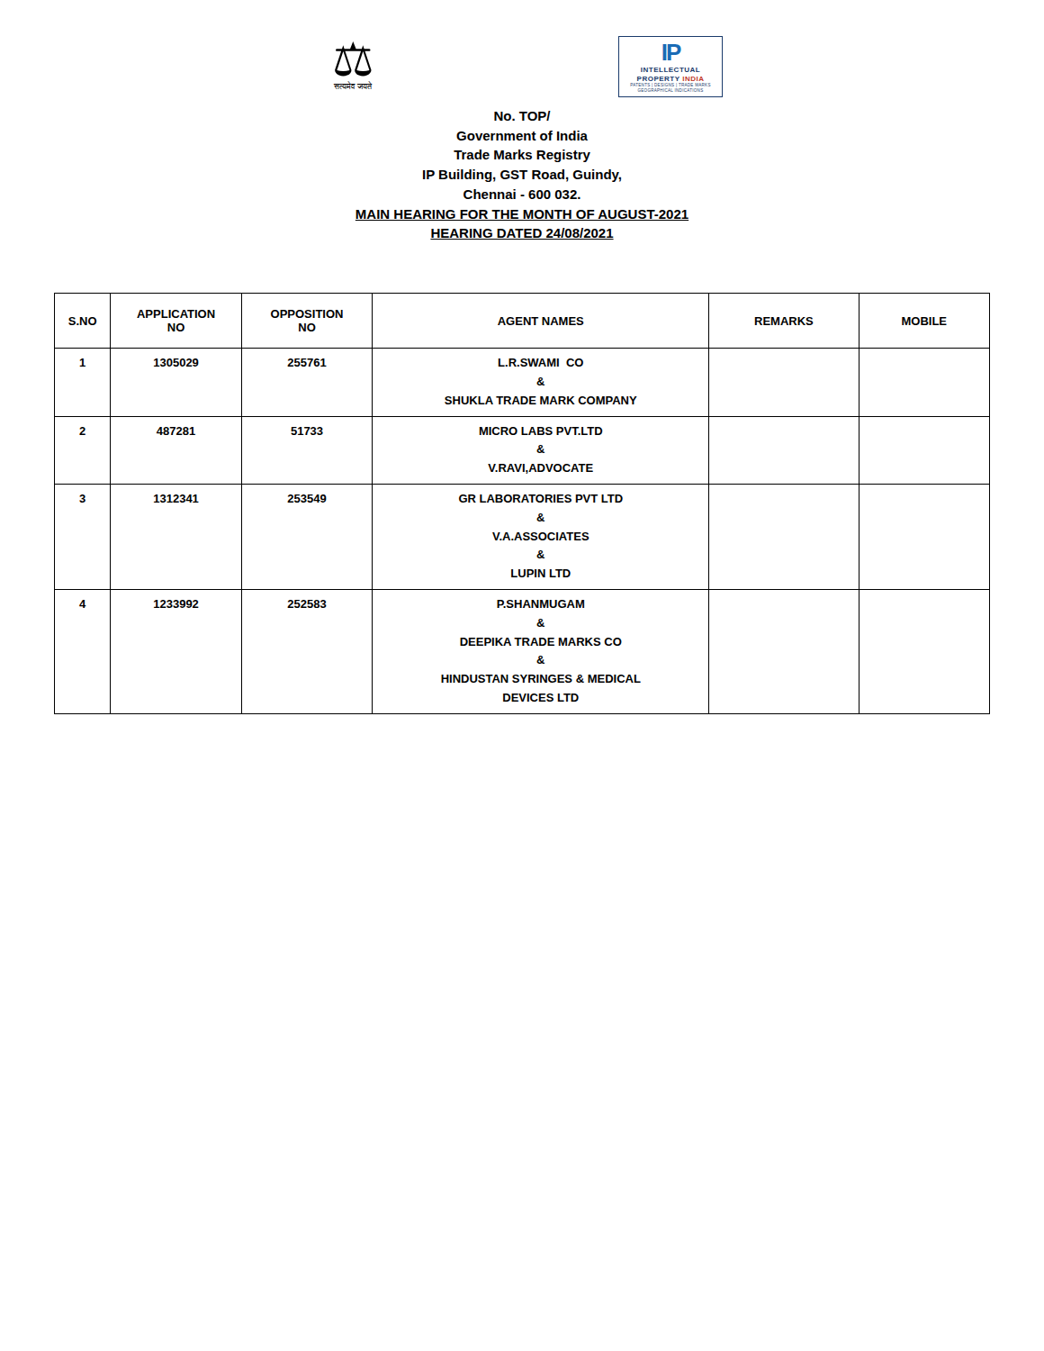⚖ सत्यमेव जयते
IP INTELLECTUAL
PROPERTY INDIA PATENTS | DESIGNS | TRADE MARKS
GEOGRAPHICAL INDICATIONS
No. TOP/
Government of India
Trade Marks Registry
IP Building, GST Road, Guindy,
Chennai - 600 032.
MAIN HEARING FOR THE MONTH OF AUGUST-2021
HEARING DATED 24/08/2021
| S.NO | APPLICATION NO | OPPOSITION NO | AGENT NAMES | REMARKS | MOBILE |
| --- | --- | --- | --- | --- | --- |
| 1 | 1305029 | 255761 | L.R.SWAMI CO & SHUKLA TRADE MARK COMPANY | | |
| 2 | 487281 | 51733 | MICRO LABS PVT.LTD & V.RAVI,ADVOCATE | | |
| 3 | 1312341 | 253549 | GR LABORATORIES PVT LTD & V.A.ASSOCIATES & LUPIN LTD | | |
| 4 | 1233992 | 252583 | P.SHANMUGAM & DEEPIKA TRADE MARKS CO & HINDUSTAN SYRINGES & MEDICAL DEVICES LTD | | |